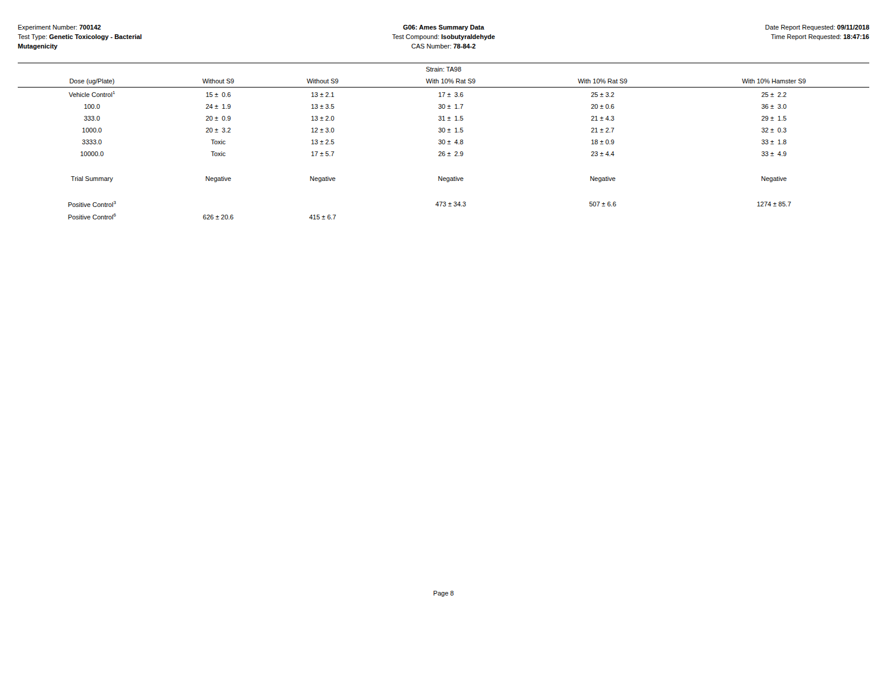Experiment Number: 700142
Test Type: Genetic Toxicology - Bacterial
Mutagenicity
G06: Ames Summary Data
Test Compound: Isobutyraldehyde
CAS Number: 78-84-2
Date Report Requested: 09/11/2018
Time Report Requested: 18:47:16
| Strain: TA98 |
| Dose (ug/Plate) | Without S9 | Without S9 | With 10% Rat S9 | With 10% Rat S9 | With 10% Hamster S9 |
| Vehicle Control 1 | 15 ± 0.6 | 13 ± 2.1 | 17 ± 3.6 | 25 ± 3.2 | 25 ± 2.2 |
| 100.0 | 24 ± 1.9 | 13 ± 3.5 | 30 ± 1.7 | 20 ± 0.6 | 36 ± 3.0 |
| 333.0 | 20 ± 0.9 | 13 ± 2.0 | 31 ± 1.5 | 21 ± 4.3 | 29 ± 1.5 |
| 1000.0 | 20 ± 3.2 | 12 ± 3.0 | 30 ± 1.5 | 21 ± 2.7 | 32 ± 0.3 |
| 3333.0 | Toxic | 13 ± 2.5 | 30 ± 4.8 | 18 ± 0.9 | 33 ± 1.8 |
| 10000.0 | Toxic | 17 ± 5.7 | 26 ± 2.9 | 23 ± 4.4 | 33 ± 4.9 |
| Trial Summary | Negative | Negative | Negative | Negative | Negative |
| Positive Control 3 | | | 473 ± 34.3 | 507 ± 6.6 | 1274 ± 85.7 |
| Positive Control 6 | 626 ± 20.6 | 415 ± 6.7 | | | |
Page 8